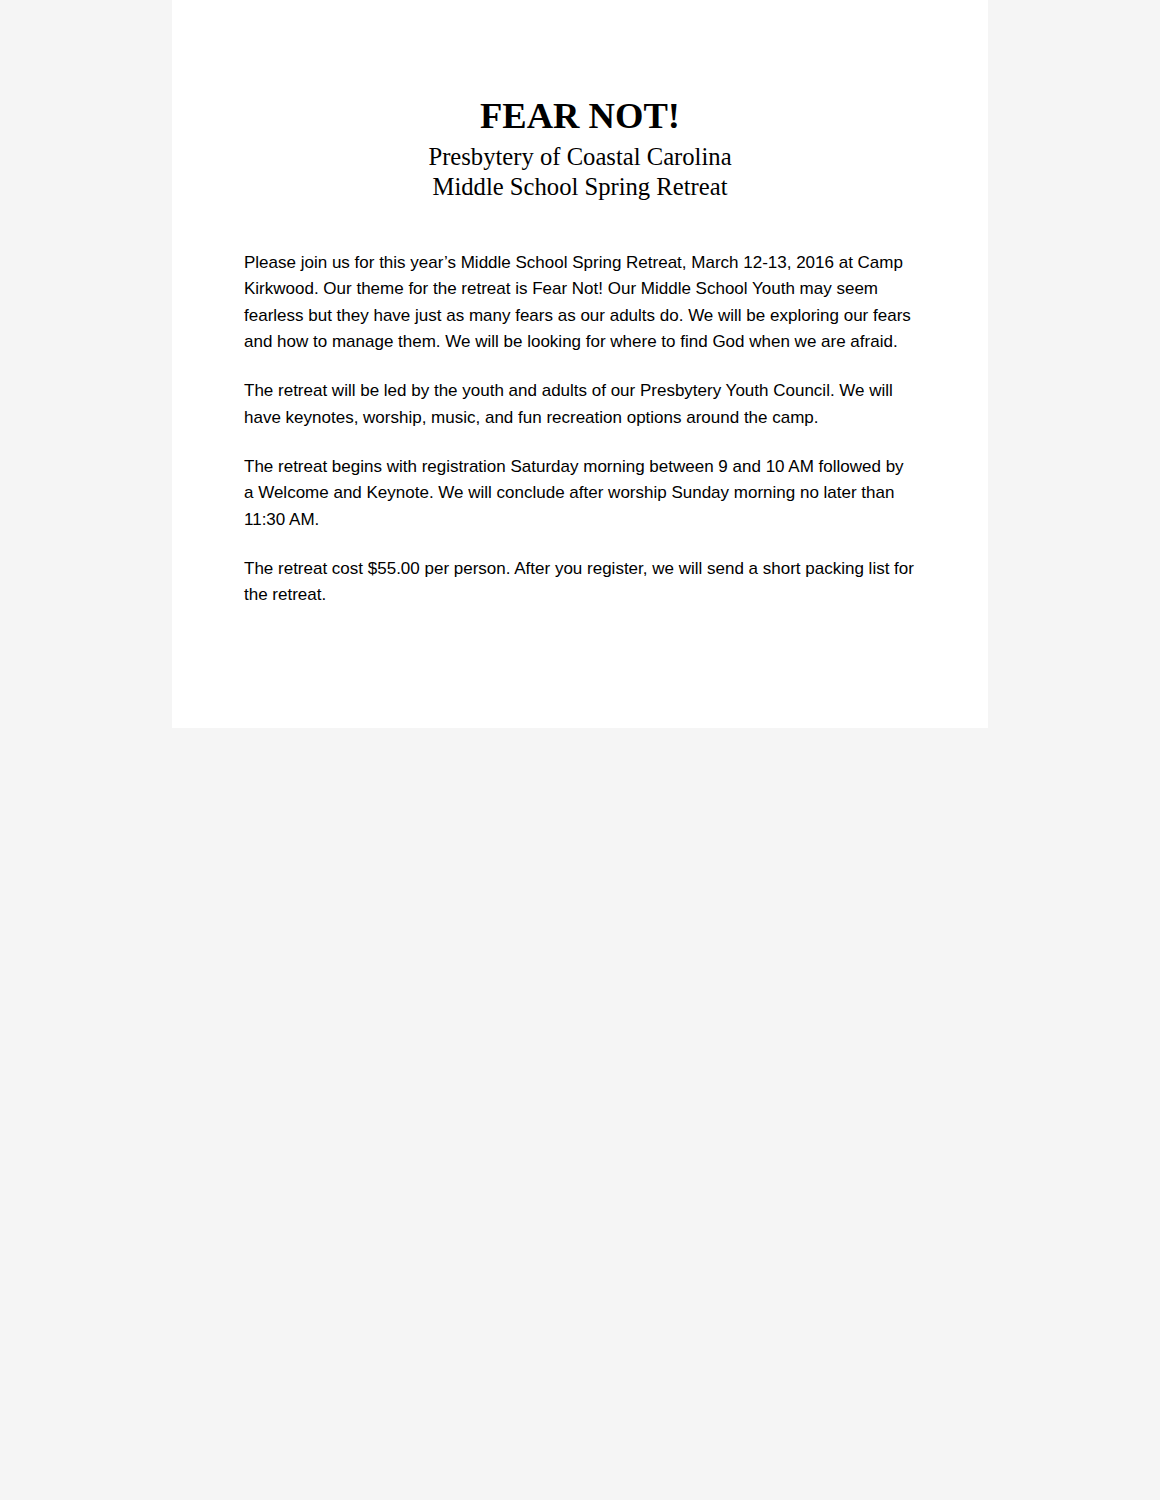FEAR NOT!
Presbytery of Coastal Carolina
Middle School Spring Retreat
Please join us for this year’s Middle School Spring Retreat, March 12-13, 2016 at Camp Kirkwood. Our theme for the retreat is Fear Not! Our Middle School Youth may seem fearless but they have just as many fears as our adults do. We will be exploring our fears and how to manage them. We will be looking for where to find God when we are afraid.
The retreat will be led by the youth and adults of our Presbytery Youth Council. We will have keynotes, worship, music, and fun recreation options around the camp.
The retreat begins with registration Saturday morning between 9 and 10 AM followed by a Welcome and Keynote. We will conclude after worship Sunday morning no later than 11:30 AM.
The retreat cost $55.00 per person. After you register, we will send a short packing list for the retreat.